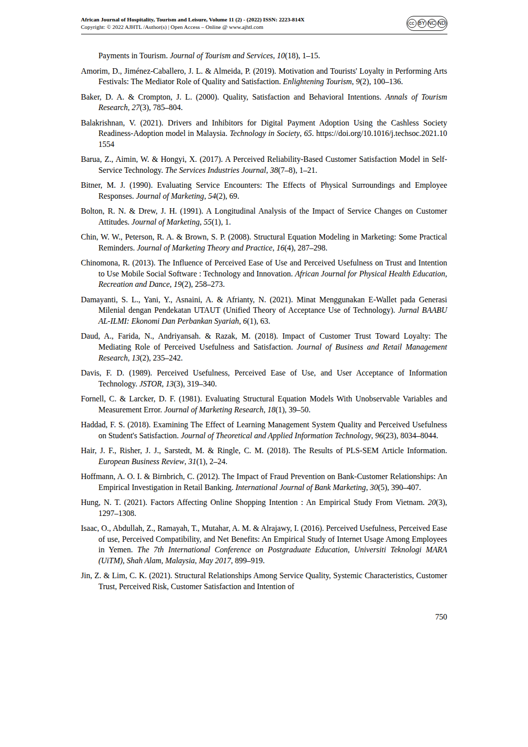African Journal of Hospitality, Tourism and Leisure, Volume 11 (2) - (2022) ISSN: 2223-814X
Copyright: © 2022 AJHTL /Author(s) | Open Access – Online @ www.ajhtl.com
cc BY NC ND
Payments in Tourism. Journal of Tourism and Services, 10(18), 1–15.
Amorim, D., Jiménez-Caballero, J. L. & Almeida, P. (2019). Motivation and Tourists' Loyalty in Performing Arts Festivals: The Mediator Role of Quality and Satisfaction. Enlightening Tourism, 9(2), 100–136.
Baker, D. A. & Crompton, J. L. (2000). Quality, Satisfaction and Behavioral Intentions. Annals of Tourism Research, 27(3), 785–804.
Balakrishnan, V. (2021). Drivers and Inhibitors for Digital Payment Adoption Using the Cashless Society Readiness-Adoption model in Malaysia. Technology in Society, 65. https://doi.org/10.1016/j.techsoc.2021.101554
Barua, Z., Aimin, W. & Hongyi, X. (2017). A Perceived Reliability-Based Customer Satisfaction Model in Self-Service Technology. The Services Industries Journal, 38(7–8), 1–21.
Bitner, M. J. (1990). Evaluating Service Encounters: The Effects of Physical Surroundings and Employee Responses. Journal of Marketing, 54(2), 69.
Bolton, R. N. & Drew, J. H. (1991). A Longitudinal Analysis of the Impact of Service Changes on Customer Attitudes. Journal of Marketing, 55(1), 1.
Chin, W. W., Peterson, R. A. & Brown, S. P. (2008). Structural Equation Modeling in Marketing: Some Practical Reminders. Journal of Marketing Theory and Practice, 16(4), 287–298.
Chinomona, R. (2013). The Influence of Perceived Ease of Use and Perceived Usefulness on Trust and Intention to Use Mobile Social Software : Technology and Innovation. African Journal for Physical Health Education, Recreation and Dance, 19(2), 258–273.
Damayanti, S. L., Yani, Y., Asnaini, A. & Afrianty, N. (2021). Minat Menggunakan E-Wallet pada Generasi Milenial dengan Pendekatan UTAUT (Unified Theory of Acceptance Use of Technology). Jurnal BAABU AL-ILMI: Ekonomi Dan Perbankan Syariah, 6(1), 63.
Daud, A., Farida, N., Andriyansah. & Razak, M. (2018). Impact of Customer Trust Toward Loyalty: The Mediating Role of Perceived Usefulness and Satisfaction. Journal of Business and Retail Management Research, 13(2), 235–242.
Davis, F. D. (1989). Perceived Usefulness, Perceived Ease of Use, and User Acceptance of Information Technology. JSTOR, 13(3), 319–340.
Fornell, C. & Larcker, D. F. (1981). Evaluating Structural Equation Models With Unobservable Variables and Measurement Error. Journal of Marketing Research, 18(1), 39–50.
Haddad, F. S. (2018). Examining The Effect of Learning Management System Quality and Perceived Usefulness on Student's Satisfaction. Journal of Theoretical and Applied Information Technology, 96(23), 8034–8044.
Hair, J. F., Risher, J. J., Sarstedt, M. & Ringle, C. M. (2018). The Results of PLS-SEM Article Information. European Business Review, 31(1), 2–24.
Hoffmann, A. O. I. & Birnbrich, C. (2012). The Impact of Fraud Prevention on Bank-Customer Relationships: An Empirical Investigation in Retail Banking. International Journal of Bank Marketing, 30(5), 390–407.
Hung, N. T. (2021). Factors Affecting Online Shopping Intention : An Empirical Study From Vietnam. 20(3), 1297–1308.
Isaac, O., Abdullah, Z., Ramayah, T., Mutahar, A. M. & Alrajawy, I. (2016). Perceived Usefulness, Perceived Ease of use, Perceived Compatibility, and Net Benefits: An Empirical Study of Internet Usage Among Employees in Yemen. The 7th International Conference on Postgraduate Education, Universiti Teknologi MARA (UiTM), Shah Alam, Malaysia, May 2017, 899–919.
Jin, Z. & Lim, C. K. (2021). Structural Relationships Among Service Quality, Systemic Characteristics, Customer Trust, Perceived Risk, Customer Satisfaction and Intention of
750